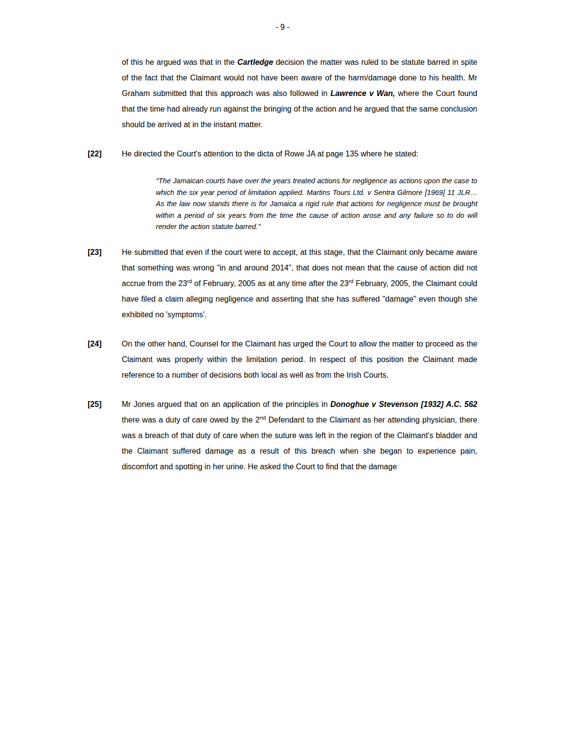- 9 -
of this he argued was that in the Cartledge decision the matter was ruled to be statute barred in spite of the fact that the Claimant would not have been aware of the harm/damage done to his health. Mr Graham submitted that this approach was also followed in Lawrence v Wan, where the Court found that the time had already run against the bringing of the action and he argued that the same conclusion should be arrived at in the instant matter.
[22]
He directed the Court's attention to the dicta of Rowe JA at page 135 where he stated:
"The Jamaican courts have over the years treated actions for negligence as actions upon the case to which the six year period of limitation applied. Martins Tours Ltd. v Sentra Gilmore [1969] 11 JLR… As the law now stands there is for Jamaica a rigid rule that actions for negligence must be brought within a period of six years from the time the cause of action arose and any failure so to do will render the action statute barred."
[23]
He submitted that even if the court were to accept, at this stage, that the Claimant only became aware that something was wrong "in and around 2014", that does not mean that the cause of action did not accrue from the 23rd of February, 2005 as at any time after the 23rd February, 2005, the Claimant could have filed a claim alleging negligence and asserting that she has suffered "damage" even though she exhibited no 'symptoms'.
[24]
On the other hand, Counsel for the Claimant has urged the Court to allow the matter to proceed as the Claimant was properly within the limitation period. In respect of this position the Claimant made reference to a number of decisions both local as well as from the Irish Courts.
[25]
Mr Jones argued that on an application of the principles in Donoghue v Stevenson [1932] A.C. 562 there was a duty of care owed by the 2nd Defendant to the Claimant as her attending physician, there was a breach of that duty of care when the suture was left in the region of the Claimant's bladder and the Claimant suffered damage as a result of this breach when she began to experience pain, discomfort and spotting in her urine. He asked the Court to find that the damage